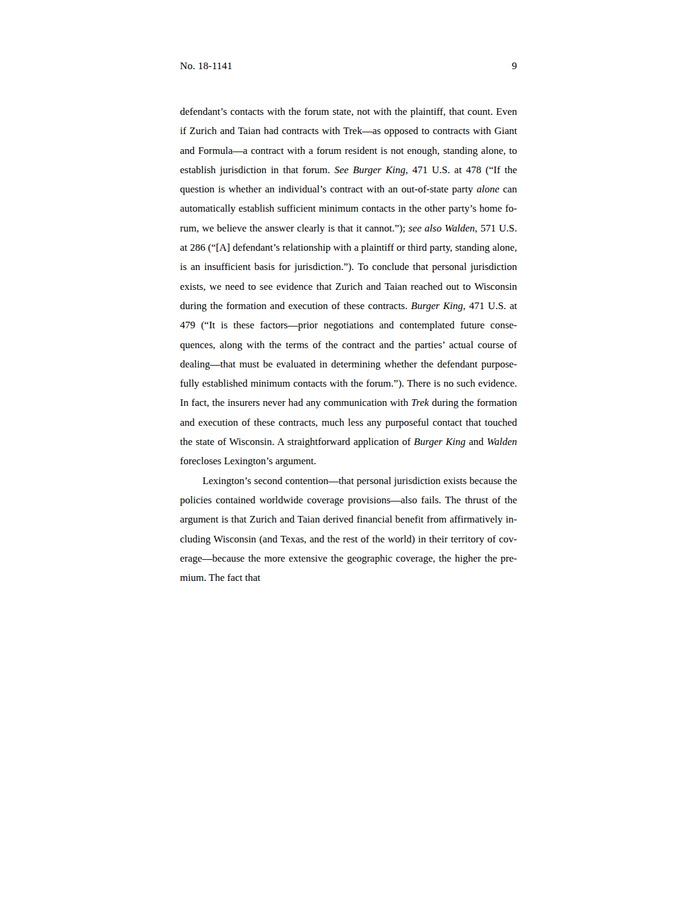No. 18-1141 9
defendant’s contacts with the forum state, not with the plaintiff, that count. Even if Zurich and Taian had contracts with Trek—as opposed to contracts with Giant and Formula—a contract with a forum resident is not enough, standing alone, to establish jurisdiction in that forum. See Burger King, 471 U.S. at 478 (“If the question is whether an individual’s contract with an out-of-state party alone can automatically establish sufficient minimum contacts in the other party’s home forum, we believe the answer clearly is that it cannot.”); see also Walden, 571 U.S. at 286 (“[A] defendant’s relationship with a plaintiff or third party, standing alone, is an insufficient basis for jurisdiction.”). To conclude that personal jurisdiction exists, we need to see evidence that Zurich and Taian reached out to Wisconsin during the formation and execution of these contracts. Burger King, 471 U.S. at 479 (“It is these factors—prior negotiations and contemplated future consequences, along with the terms of the contract and the parties’ actual course of dealing—that must be evaluated in determining whether the defendant purposefully established minimum contacts with the forum.”). There is no such evidence. In fact, the insurers never had any communication with Trek during the formation and execution of these contracts, much less any purposeful contact that touched the state of Wisconsin. A straightforward application of Burger King and Walden forecloses Lexington’s argument.
Lexington’s second contention—that personal jurisdiction exists because the policies contained worldwide coverage provisions—also fails. The thrust of the argument is that Zurich and Taian derived financial benefit from affirmatively including Wisconsin (and Texas, and the rest of the world) in their territory of coverage—because the more extensive the geographic coverage, the higher the premium. The fact that